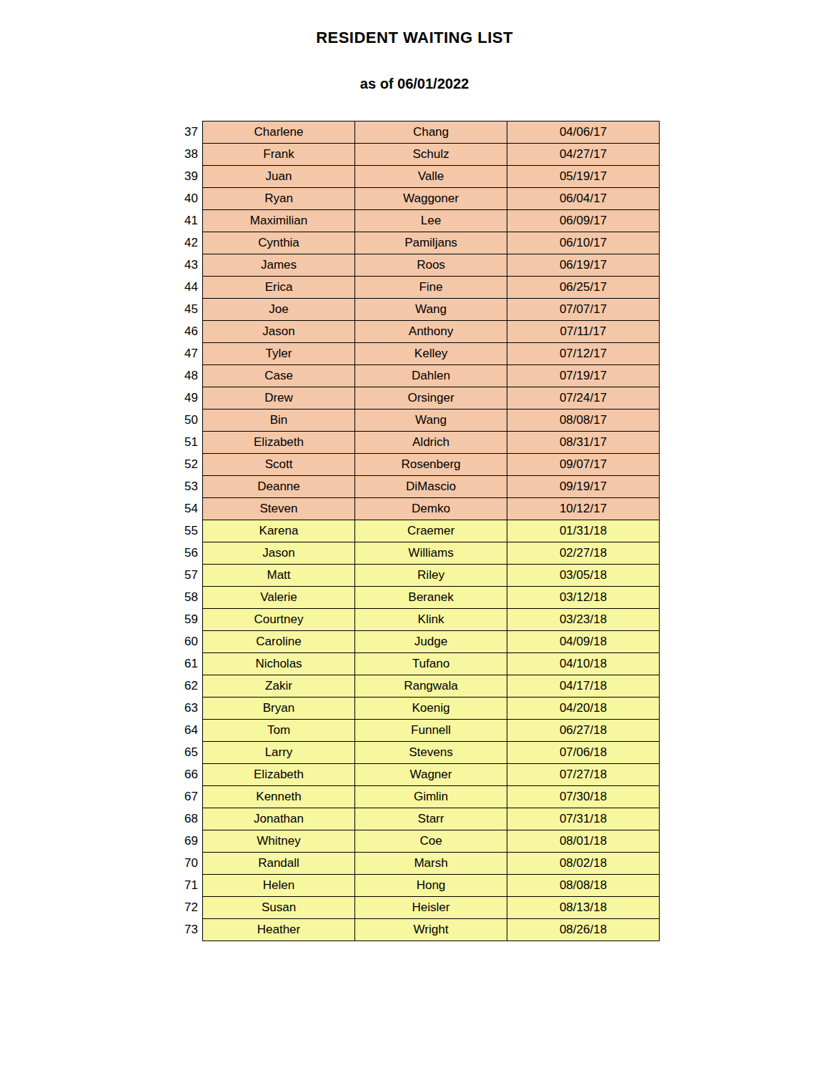RESIDENT WAITING LIST
as of 06/01/2022
| 37 | Charlene | Chang | 04/06/17 |
| 38 | Frank | Schulz | 04/27/17 |
| 39 | Juan | Valle | 05/19/17 |
| 40 | Ryan | Waggoner | 06/04/17 |
| 41 | Maximilian | Lee | 06/09/17 |
| 42 | Cynthia | Pamiljans | 06/10/17 |
| 43 | James | Roos | 06/19/17 |
| 44 | Erica | Fine | 06/25/17 |
| 45 | Joe | Wang | 07/07/17 |
| 46 | Jason | Anthony | 07/11/17 |
| 47 | Tyler | Kelley | 07/12/17 |
| 48 | Case | Dahlen | 07/19/17 |
| 49 | Drew | Orsinger | 07/24/17 |
| 50 | Bin | Wang | 08/08/17 |
| 51 | Elizabeth | Aldrich | 08/31/17 |
| 52 | Scott | Rosenberg | 09/07/17 |
| 53 | Deanne | DiMascio | 09/19/17 |
| 54 | Steven | Demko | 10/12/17 |
| 55 | Karena | Craemer | 01/31/18 |
| 56 | Jason | Williams | 02/27/18 |
| 57 | Matt | Riley | 03/05/18 |
| 58 | Valerie | Beranek | 03/12/18 |
| 59 | Courtney | Klink | 03/23/18 |
| 60 | Caroline | Judge | 04/09/18 |
| 61 | Nicholas | Tufano | 04/10/18 |
| 62 | Zakir | Rangwala | 04/17/18 |
| 63 | Bryan | Koenig | 04/20/18 |
| 64 | Tom | Funnell | 06/27/18 |
| 65 | Larry | Stevens | 07/06/18 |
| 66 | Elizabeth | Wagner | 07/27/18 |
| 67 | Kenneth | Gimlin | 07/30/18 |
| 68 | Jonathan | Starr | 07/31/18 |
| 69 | Whitney | Coe | 08/01/18 |
| 70 | Randall | Marsh | 08/02/18 |
| 71 | Helen | Hong | 08/08/18 |
| 72 | Susan | Heisler | 08/13/18 |
| 73 | Heather | Wright | 08/26/18 |